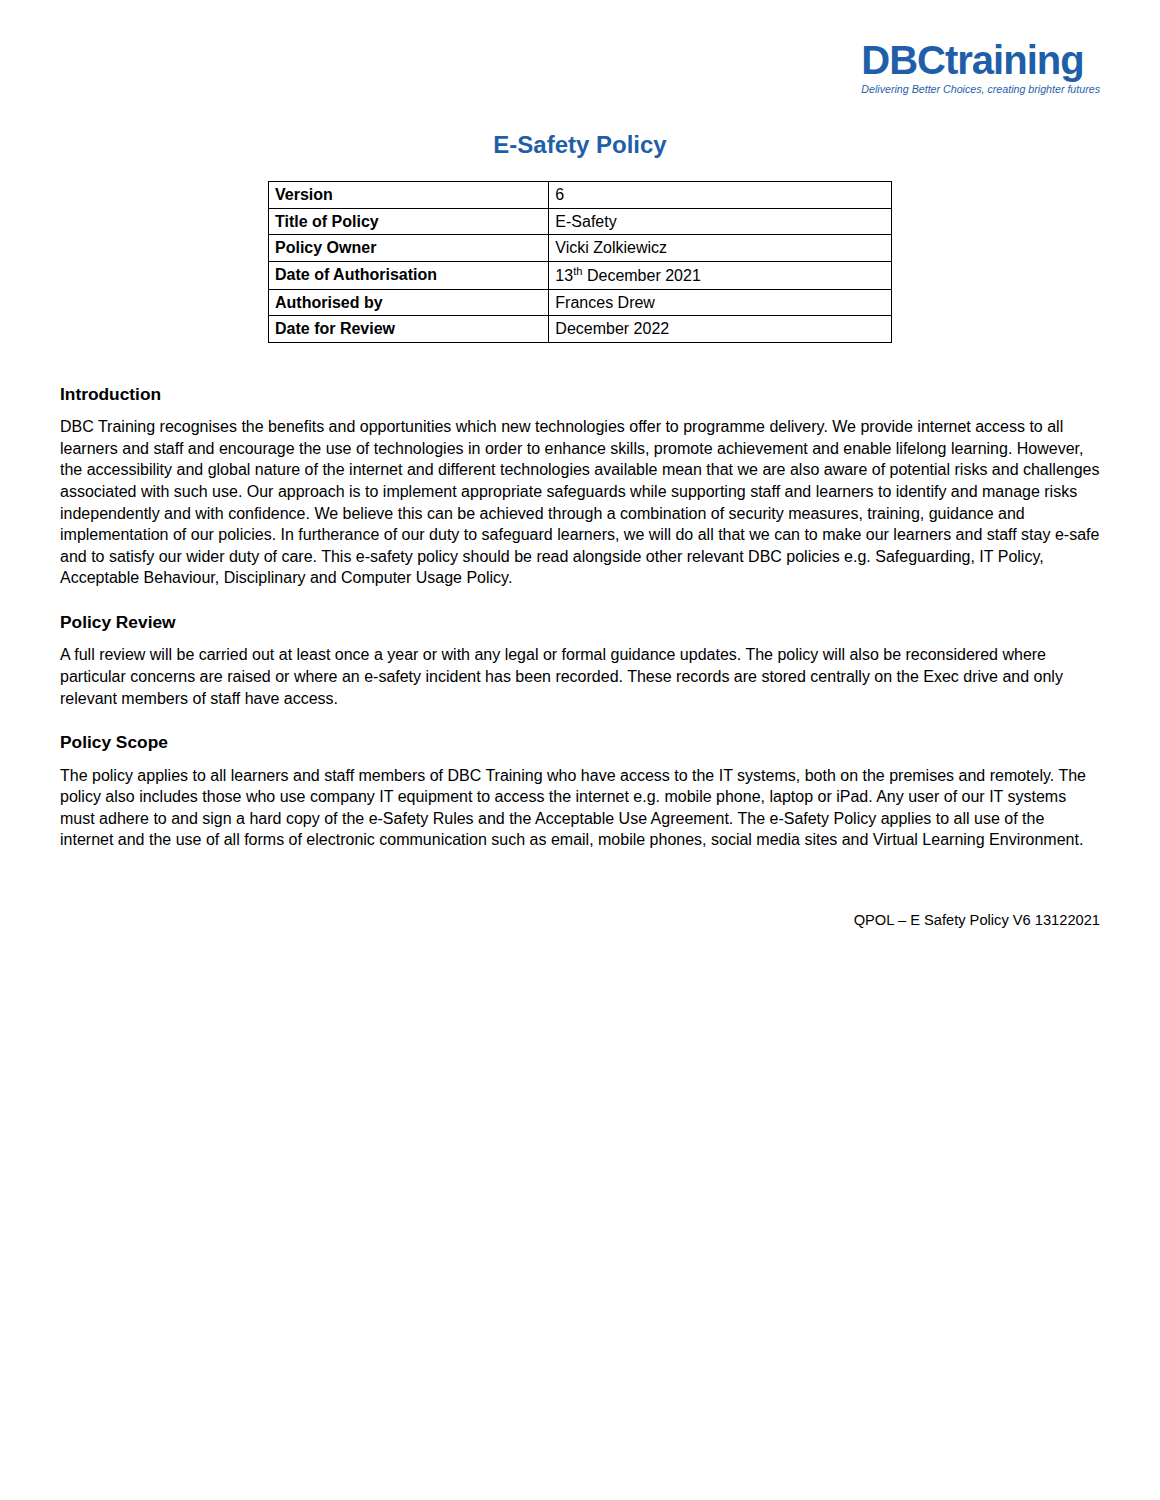DBC training
Delivering Better Choices, creating brighter futures
E-Safety Policy
| Version | 6 |
| Title of Policy | E-Safety |
| Policy Owner | Vicki Zolkiewicz |
| Date of Authorisation | 13 th December 2021 |
| Authorised by | Frances Drew |
| Date for Review | December 2022 |
Introduction
DBC Training recognises the benefits and opportunities which new technologies offer to programme delivery. We provide internet access to all learners and staff and encourage the use of technologies in order to enhance skills, promote achievement and enable lifelong learning. However, the accessibility and global nature of the internet and different technologies available mean that we are also aware of potential risks and challenges associated with such use. Our approach is to implement appropriate safeguards while supporting staff and learners to identify and manage risks independently and with confidence. We believe this can be achieved through a combination of security measures, training, guidance and implementation of our policies. In furtherance of our duty to safeguard learners, we will do all that we can to make our learners and staff stay e-safe and to satisfy our wider duty of care. This e-safety policy should be read alongside other relevant DBC policies e.g. Safeguarding, IT Policy, Acceptable Behaviour, Disciplinary and Computer Usage Policy.
Policy Review
A full review will be carried out at least once a year or with any legal or formal guidance updates. The policy will also be reconsidered where particular concerns are raised or where an e-safety incident has been recorded. These records are stored centrally on the Exec drive and only relevant members of staff have access.
Policy Scope
The policy applies to all learners and staff members of DBC Training who have access to the IT systems, both on the premises and remotely. The policy also includes those who use company IT equipment to access the internet e.g. mobile phone, laptop or iPad. Any user of our IT systems must adhere to and sign a hard copy of the e-Safety Rules and the Acceptable Use Agreement. The e-Safety Policy applies to all use of the internet and the use of all forms of electronic communication such as email, mobile phones, social media sites and Virtual Learning Environment.
QPOL – E Safety Policy V6 13122021